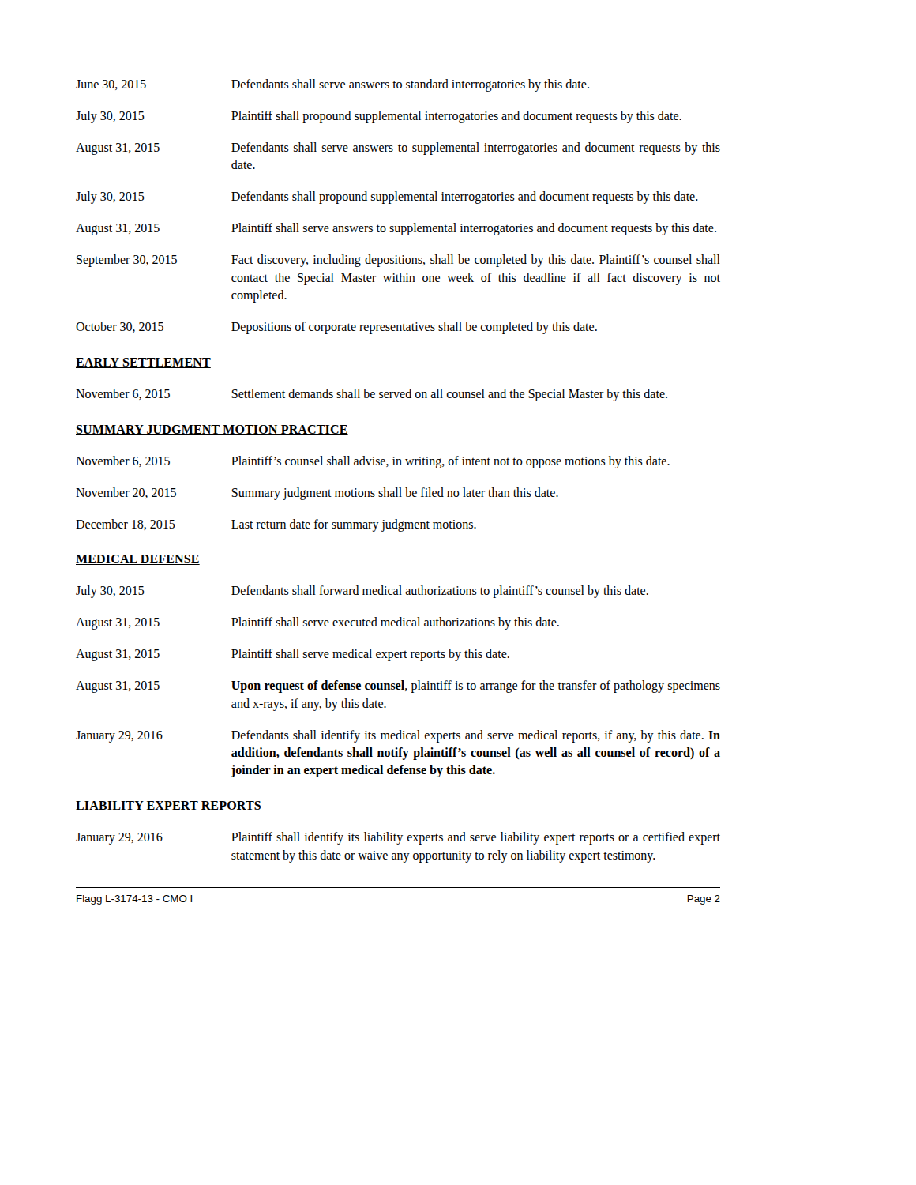June 30, 2015
Defendants shall serve answers to standard interrogatories by this date.
July 30, 2015
Plaintiff shall propound supplemental interrogatories and document requests by this date.
August 31, 2015
Defendants shall serve answers to supplemental interrogatories and document requests by this date.
July 30, 2015
Defendants shall propound supplemental interrogatories and document requests by this date.
August 31, 2015
Plaintiff shall serve answers to supplemental interrogatories and document requests by this date.
September 30, 2015
Fact discovery, including depositions, shall be completed by this date. Plaintiff’s counsel shall contact the Special Master within one week of this deadline if all fact discovery is not completed.
October 30, 2015
Depositions of corporate representatives shall be completed by this date.
EARLY SETTLEMENT
November 6, 2015
Settlement demands shall be served on all counsel and the Special Master by this date.
SUMMARY JUDGMENT MOTION PRACTICE
November 6, 2015
Plaintiff’s counsel shall advise, in writing, of intent not to oppose motions by this date.
November 20, 2015
Summary judgment motions shall be filed no later than this date.
December 18, 2015
Last return date for summary judgment motions.
MEDICAL DEFENSE
July 30, 2015
Defendants shall forward medical authorizations to plaintiff’s counsel by this date.
August 31, 2015
Plaintiff shall serve executed medical authorizations by this date.
August 31, 2015
Plaintiff shall serve medical expert reports by this date.
August 31, 2015
Upon request of defense counsel, plaintiff is to arrange for the transfer of pathology specimens and x-rays, if any, by this date.
January 29, 2016
Defendants shall identify its medical experts and serve medical reports, if any, by this date. In addition, defendants shall notify plaintiff’s counsel (as well as all counsel of record) of a joinder in an expert medical defense by this date.
LIABILITY EXPERT REPORTS
January 29, 2016
Plaintiff shall identify its liability experts and serve liability expert reports or a certified expert statement by this date or waive any opportunity to rely on liability expert testimony.
Flagg L-3174-13 - CMO I
Page 2